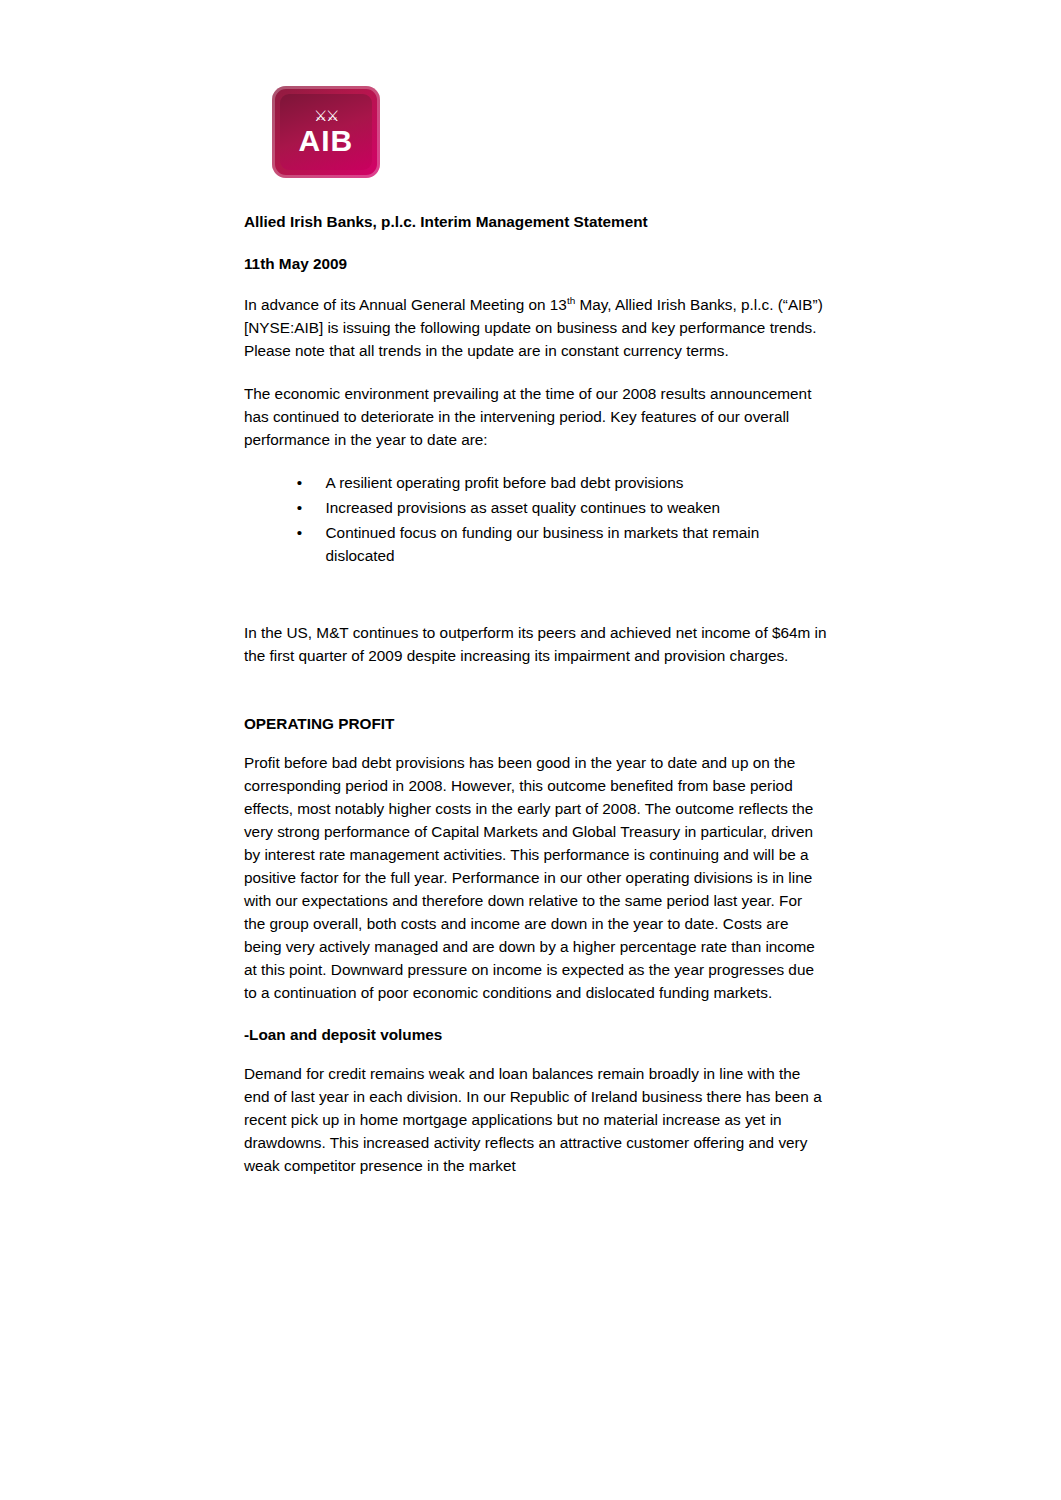⚔⚔
AIB
Allied Irish Banks, p.l.c. Interim Management Statement
11th May 2009
In advance of its Annual General Meeting on 13th May, Allied Irish Banks, p.l.c. (“AIB”) [NYSE:AIB] is issuing the following update on business and key performance trends. Please note that all trends in the update are in constant currency terms.
The economic environment prevailing at the time of our 2008 results announcement has continued to deteriorate in the intervening period. Key features of our overall performance in the year to date are:
A resilient operating profit before bad debt provisions
Increased provisions as asset quality continues to weaken
Continued focus on funding our business in markets that remain dislocated
In the US, M&T continues to outperform its peers and achieved net income of $64m in the first quarter of 2009 despite increasing its impairment and provision charges.
OPERATING PROFIT
Profit before bad debt provisions has been good in the year to date and up on the corresponding period in 2008. However, this outcome benefited from base period effects, most notably higher costs in the early part of 2008. The outcome reflects the very strong performance of Capital Markets and Global Treasury in particular, driven by interest rate management activities. This performance is continuing and will be a positive factor for the full year. Performance in our other operating divisions is in line with our expectations and therefore down relative to the same period last year. For the group overall, both costs and income are down in the year to date. Costs are being very actively managed and are down by a higher percentage rate than income at this point. Downward pressure on income is expected as the year progresses due to a continuation of poor economic conditions and dislocated funding markets.
-Loan and deposit volumes
Demand for credit remains weak and loan balances remain broadly in line with the end of last year in each division. In our Republic of Ireland business there has been a recent pick up in home mortgage applications but no material increase as yet in drawdowns. This increased activity reflects an attractive customer offering and very weak competitor presence in the market